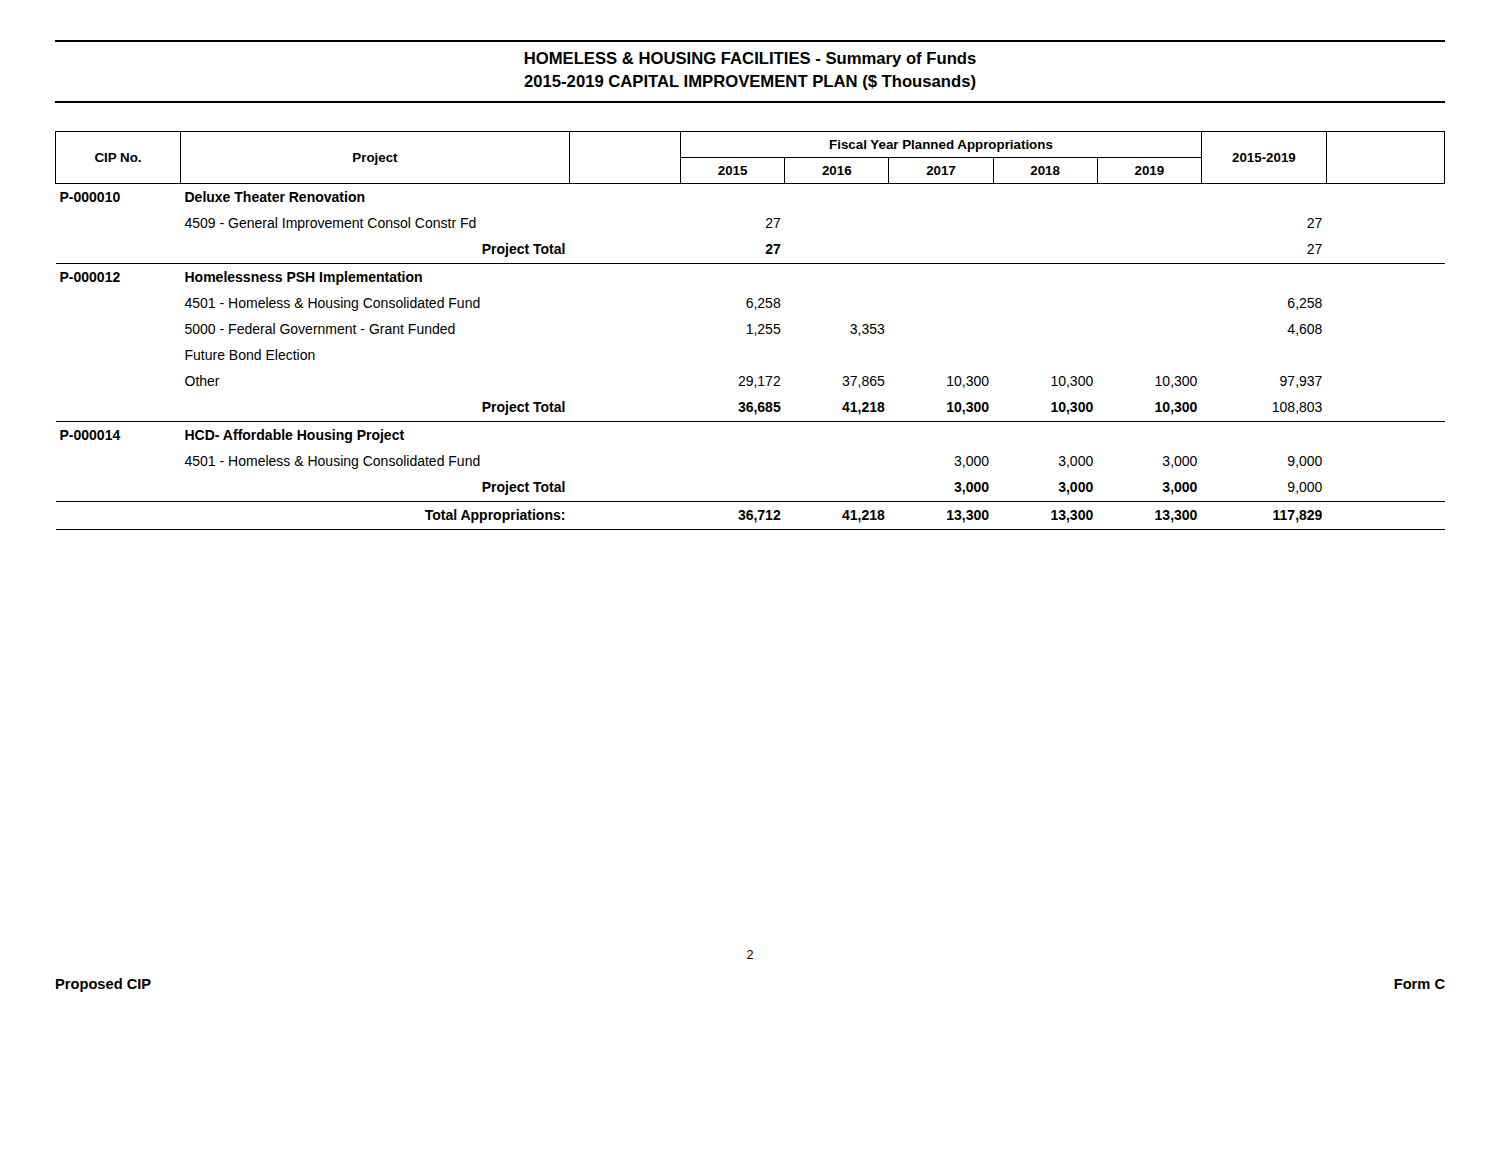HOMELESS & HOUSING FACILITIES - Summary of Funds
2015-2019 CAPITAL IMPROVEMENT PLAN ($ Thousands)
| CIP No. | Project | | Fiscal Year Planned Appropriations | 2015-2019 | |
| --- | --- | --- | --- | --- | --- |
| 2015 | 2016 | 2017 | 2018 | 2019 |
| P-000010 | Deluxe Theater Renovation | | | | | | | | |
| | 4509 - General Improvement Consol Constr Fd | | 27 | | | | | 27 | |
| | Project Total | | 27 | | | | | 27 | |
| P-000012 | Homelessness PSH Implementation | | | | | | | | |
| | 4501 - Homeless & Housing Consolidated Fund | | 6,258 | | | | | 6,258 | |
| | 5000 - Federal Government - Grant Funded | | 1,255 | 3,353 | | | | 4,608 | |
| | Future Bond Election | | | | | | | | |
| | Other | | 29,172 | 37,865 | 10,300 | 10,300 | 10,300 | 97,937 | |
| | Project Total | | 36,685 | 41,218 | 10,300 | 10,300 | 10,300 | 108,803 | |
| P-000014 | HCD- Affordable Housing Project | | | | | | | | |
| | 4501 - Homeless & Housing Consolidated Fund | | | | 3,000 | 3,000 | 3,000 | 9,000 | |
| | Project Total | | | | 3,000 | 3,000 | 3,000 | 9,000 | |
| | Total Appropriations: | | 36,712 | 41,218 | 13,300 | 13,300 | 13,300 | 117,829 | |
2
Proposed CIP Form C